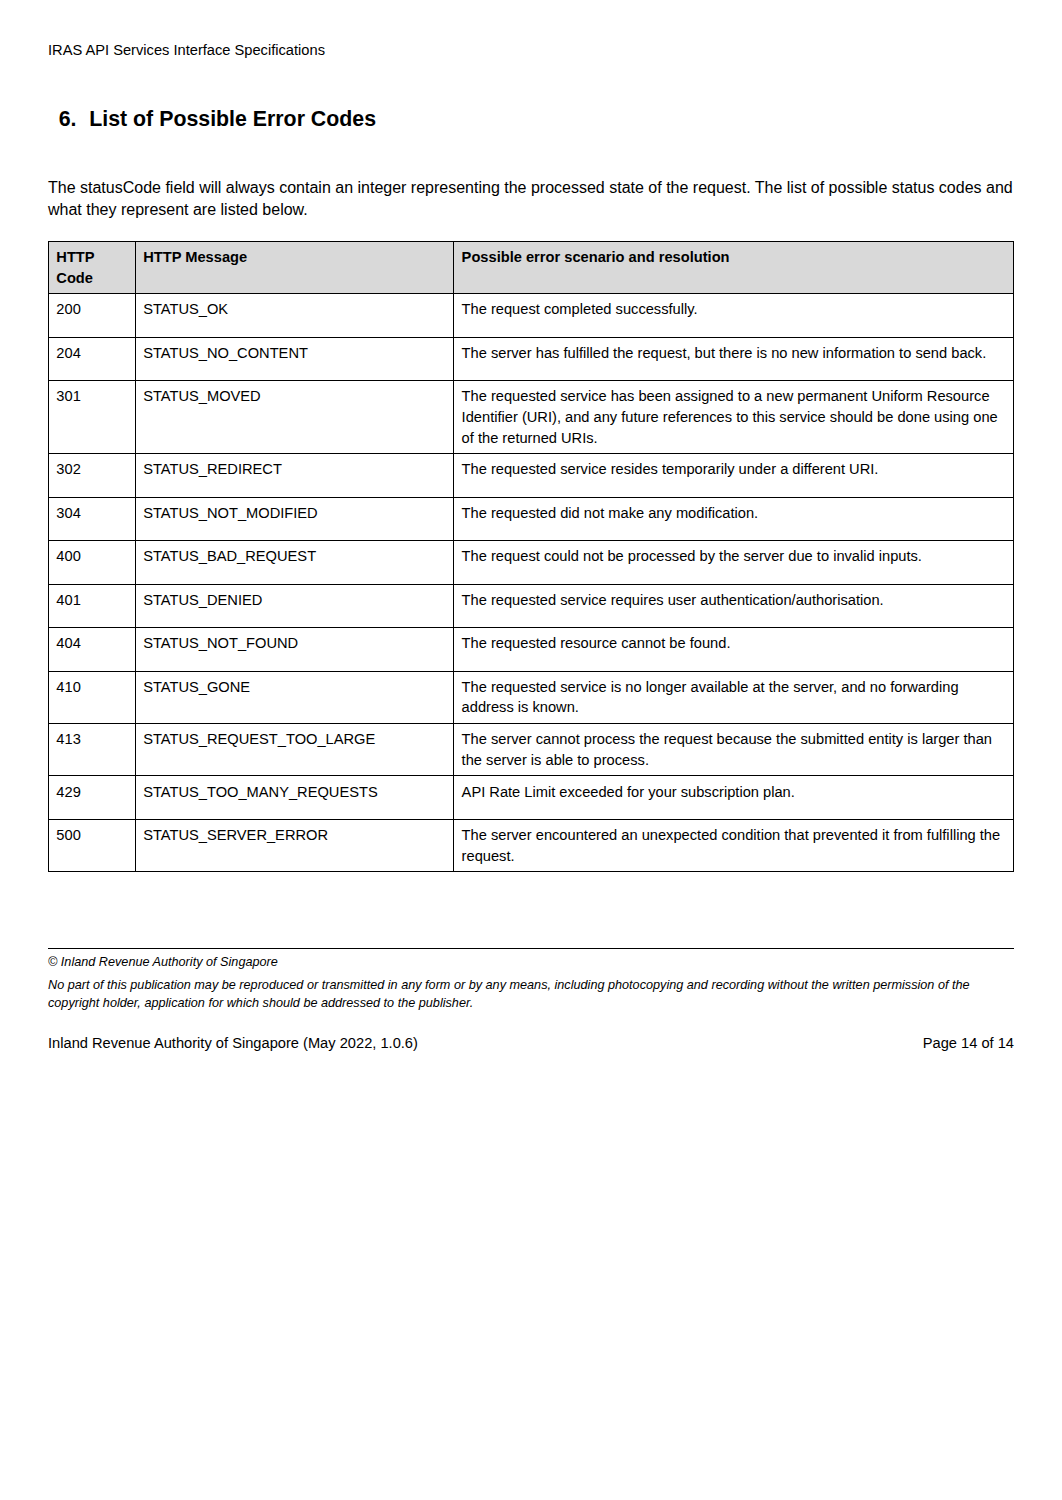IRAS API Services Interface Specifications
6. List of Possible Error Codes
The statusCode field will always contain an integer representing the processed state of the request. The list of possible status codes and what they represent are listed below.
| HTTP Code | HTTP Message | Possible error scenario and resolution |
| --- | --- | --- |
| 200 | STATUS_OK | The request completed successfully. |
| 204 | STATUS_NO_CONTENT | The server has fulfilled the request, but there is no new information to send back. |
| 301 | STATUS_MOVED | The requested service has been assigned to a new permanent Uniform Resource Identifier (URI), and any future references to this service should be done using one of the returned URIs. |
| 302 | STATUS_REDIRECT | The requested service resides temporarily under a different URI. |
| 304 | STATUS_NOT_MODIFIED | The requested did not make any modification. |
| 400 | STATUS_BAD_REQUEST | The request could not be processed by the server due to invalid inputs. |
| 401 | STATUS_DENIED | The requested service requires user authentication/authorisation. |
| 404 | STATUS_NOT_FOUND | The requested resource cannot be found. |
| 410 | STATUS_GONE | The requested service is no longer available at the server, and no forwarding address is known. |
| 413 | STATUS_REQUEST_TOO_LARGE | The server cannot process the request because the submitted entity is larger than the server is able to process. |
| 429 | STATUS_TOO_MANY_REQUESTS | API Rate Limit exceeded for your subscription plan. |
| 500 | STATUS_SERVER_ERROR | The server encountered an unexpected condition that prevented it from fulfilling the request. |
© Inland Revenue Authority of Singapore
No part of this publication may be reproduced or transmitted in any form or by any means, including photocopying and recording without the written permission of the copyright holder, application for which should be addressed to the publisher.
Inland Revenue Authority of Singapore (May 2022, 1.0.6) Page 14 of 14